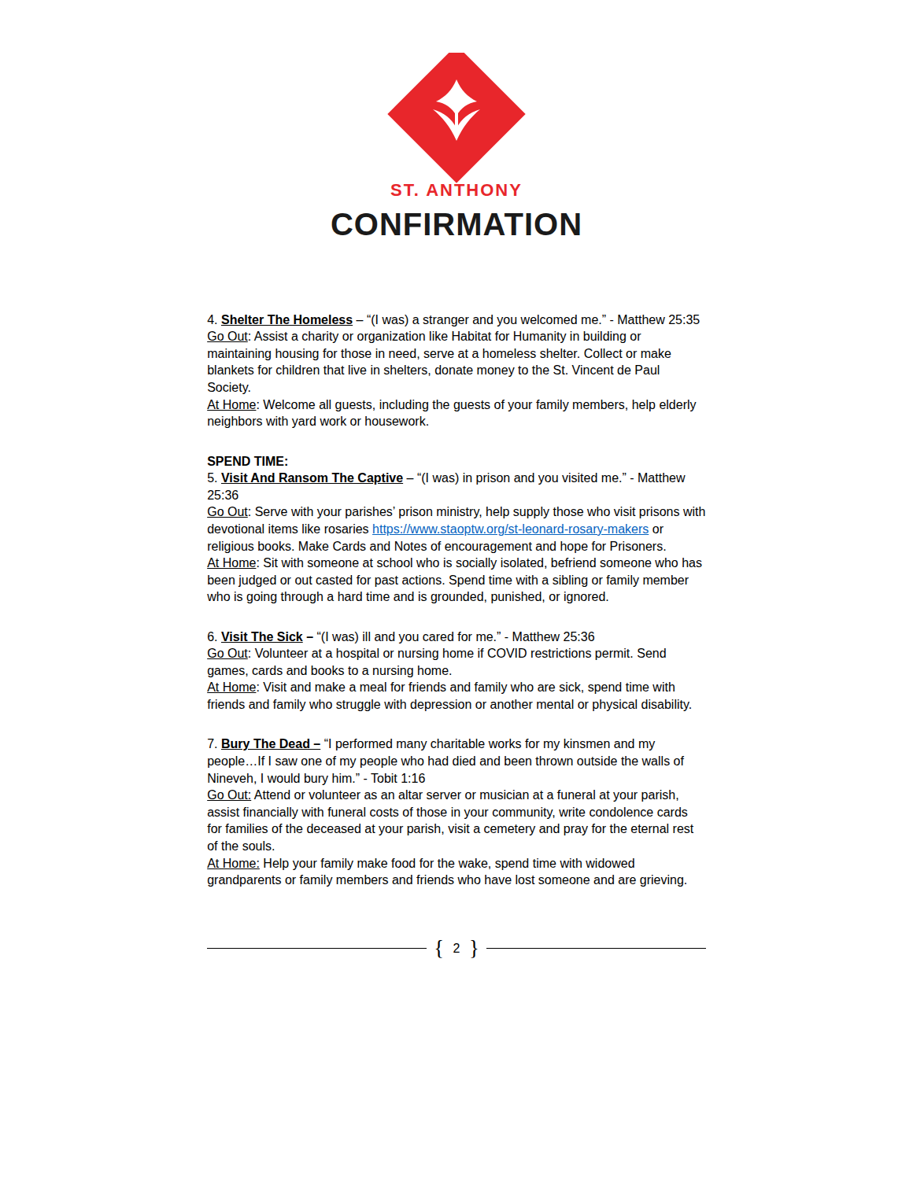ST. ANTHONY CONFIRMATION
4. Shelter The Homeless – “(I was) a stranger and you welcomed me.” - Matthew 25:35
Go Out: Assist a charity or organization like Habitat for Humanity in building or maintaining housing for those in need, serve at a homeless shelter. Collect or make blankets for children that live in shelters, donate money to the St. Vincent de Paul Society.
At Home: Welcome all guests, including the guests of your family members, help elderly neighbors with yard work or housework.
SPEND TIME:
5. Visit And Ransom The Captive – “(I was) in prison and you visited me.” - Matthew 25:36
Go Out: Serve with your parishes’ prison ministry, help supply those who visit prisons with devotional items like rosaries https://www.staoptw.org/st-leonard-rosary-makers or religious books. Make Cards and Notes of encouragement and hope for Prisoners.
At Home: Sit with someone at school who is socially isolated, befriend someone who has been judged or out casted for past actions. Spend time with a sibling or family member who is going through a hard time and is grounded, punished, or ignored.
6. Visit The Sick – “(I was) ill and you cared for me.” - Matthew 25:36
Go Out: Volunteer at a hospital or nursing home if COVID restrictions permit. Send games, cards and books to a nursing home.
At Home: Visit and make a meal for friends and family who are sick, spend time with friends and family who struggle with depression or another mental or physical disability.
7. Bury The Dead – “I performed many charitable works for my kinsmen and my people…If I saw one of my people who had died and been thrown outside the walls of Nineveh, I would bury him.” - Tobit 1:16
Go Out: Attend or volunteer as an altar server or musician at a funeral at your parish, assist financially with funeral costs of those in your community, write condolence cards for families of the deceased at your parish, visit a cemetery and pray for the eternal rest of the souls.
At Home: Help your family make food for the wake, spend time with widowed grandparents or family members and friends who have lost someone and are grieving.
{2}